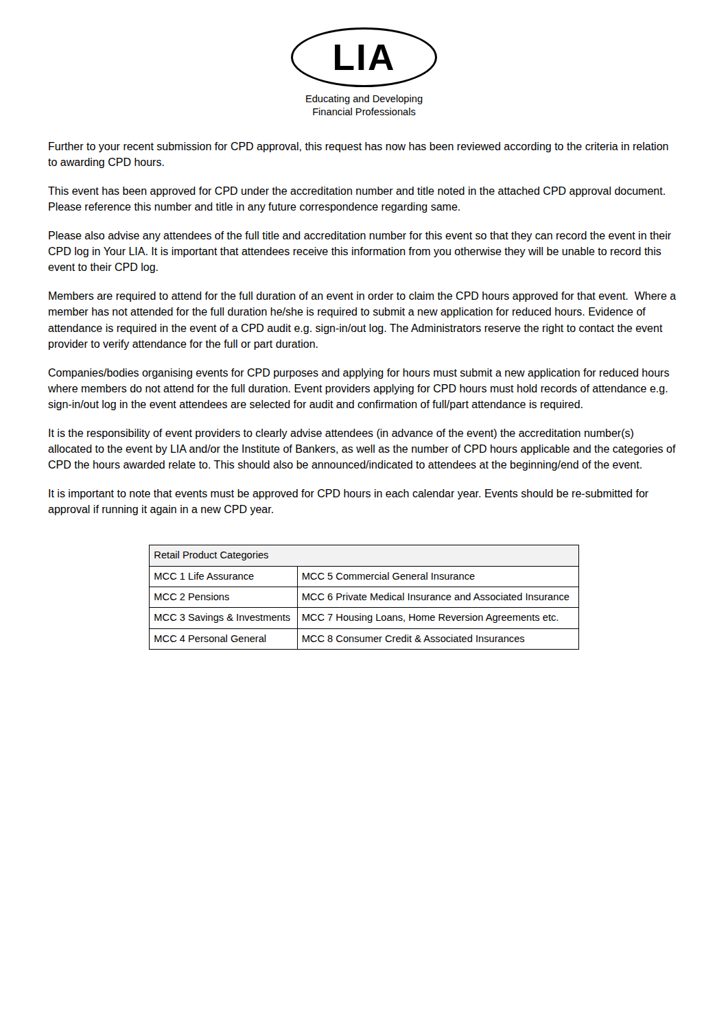LIA
Educating and Developing
Financial Professionals
Further to your recent submission for CPD approval, this request has now has been reviewed according to the criteria in relation to awarding CPD hours.
This event has been approved for CPD under the accreditation number and title noted in the attached CPD approval document. Please reference this number and title in any future correspondence regarding same.
Please also advise any attendees of the full title and accreditation number for this event so that they can record the event in their CPD log in Your LIA. It is important that attendees receive this information from you otherwise they will be unable to record this event to their CPD log.
Members are required to attend for the full duration of an event in order to claim the CPD hours approved for that event. Where a member has not attended for the full duration he/she is required to submit a new application for reduced hours. Evidence of attendance is required in the event of a CPD audit e.g. sign-in/out log. The Administrators reserve the right to contact the event provider to verify attendance for the full or part duration.
Companies/bodies organising events for CPD purposes and applying for hours must submit a new application for reduced hours where members do not attend for the full duration. Event providers applying for CPD hours must hold records of attendance e.g. sign-in/out log in the event attendees are selected for audit and confirmation of full/part attendance is required.
It is the responsibility of event providers to clearly advise attendees (in advance of the event) the accreditation number(s) allocated to the event by LIA and/or the Institute of Bankers, as well as the number of CPD hours applicable and the categories of CPD the hours awarded relate to. This should also be announced/indicated to attendees at the beginning/end of the event.
It is important to note that events must be approved for CPD hours in each calendar year. Events should be re-submitted for approval if running it again in a new CPD year.
| Retail Product Categories |
| --- |
| MCC 1 Life Assurance | MCC 5 Commercial General Insurance |
| MCC 2 Pensions | MCC 6 Private Medical Insurance and Associated Insurance |
| MCC 3 Savings & Investments | MCC 7 Housing Loans, Home Reversion Agreements etc. |
| MCC 4 Personal General | MCC 8 Consumer Credit & Associated Insurances |